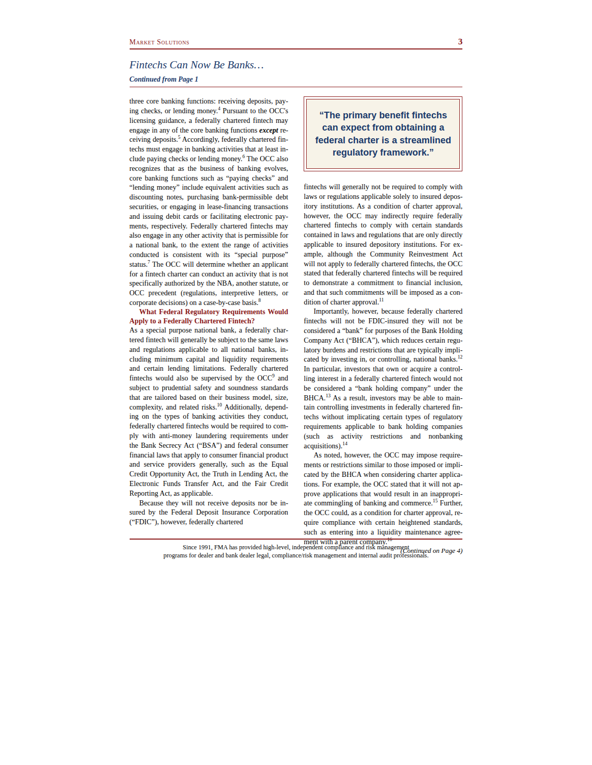Market Solutions
3
Fintechs Can Now Be Banks…
Continued from Page 1
three core banking functions: receiving deposits, paying checks, or lending money.4 Pursuant to the OCC's licensing guidance, a federally chartered fintech may engage in any of the core banking functions except receiving deposits.5 Accordingly, federally chartered fintechs must engage in banking activities that at least include paying checks or lending money.6 The OCC also recognizes that as the business of banking evolves, core banking functions such as “paying checks” and “lending money” include equivalent activities such as discounting notes, purchasing bank-permissible debt securities, or engaging in lease-financing transactions and issuing debit cards or facilitating electronic payments, respectively. Federally chartered fintechs may also engage in any other activity that is permissible for a national bank, to the extent the range of activities conducted is consistent with its “special purpose” status.7 The OCC will determine whether an applicant for a fintech charter can conduct an activity that is not specifically authorized by the NBA, another statute, or OCC precedent (regulations, interpretive letters, or corporate decisions) on a case-by-case basis.8
What Federal Regulatory Requirements Would Apply to a Federally Chartered Fintech?
As a special purpose national bank, a federally chartered fintech will generally be subject to the same laws and regulations applicable to all national banks, including minimum capital and liquidity requirements and certain lending limitations. Federally chartered fintechs would also be supervised by the OCC9 and subject to prudential safety and soundness standards that are tailored based on their business model, size, complexity, and related risks.10 Additionally, depending on the types of banking activities they conduct, federally chartered fintechs would be required to comply with anti-money laundering requirements under the Bank Secrecy Act (“BSA”) and federal consumer financial laws that apply to consumer financial product and service providers generally, such as the Equal Credit Opportunity Act, the Truth in Lending Act, the Electronic Funds Transfer Act, and the Fair Credit Reporting Act, as applicable.
Because they will not receive deposits nor be insured by the Federal Deposit Insurance Corporation (“FDIC”), however, federally chartered
“The primary benefit fintechs can expect from obtaining a federal charter is a streamlined regulatory framework.”
fintechs will generally not be required to comply with laws or regulations applicable solely to insured depository institutions. As a condition of charter approval, however, the OCC may indirectly require federally chartered fintechs to comply with certain standards contained in laws and regulations that are only directly applicable to insured depository institutions. For example, although the Community Reinvestment Act will not apply to federally chartered fintechs, the OCC stated that federally chartered fintechs will be required to demonstrate a commitment to financial inclusion, and that such commitments will be imposed as a condition of charter approval.11
Importantly, however, because federally chartered fintechs will not be FDIC-insured they will not be considered a “bank” for purposes of the Bank Holding Company Act (“BHCA”), which reduces certain regulatory burdens and restrictions that are typically implicated by investing in, or controlling, national banks.12 In particular, investors that own or acquire a controlling interest in a federally chartered fintech would not be considered a “bank holding company” under the BHCA.13 As a result, investors may be able to maintain controlling investments in federally chartered fintechs without implicating certain types of regulatory requirements applicable to bank holding companies (such as activity restrictions and nonbanking acquisitions).14
As noted, however, the OCC may impose requirements or restrictions similar to those imposed or implicated by the BHCA when considering charter applications. For example, the OCC stated that it will not approve applications that would result in an inappropriate commingling of banking and commerce.15 Further, the OCC could, as a condition for charter approval, require compliance with certain heightened standards, such as entering into a liquidity maintenance agreement with a parent company.16
(Continued on Page 4)
Since 1991, FMA has provided high-level, independent compliance and risk management
programs for dealer and bank dealer legal, compliance/risk management and internal audit professionals.